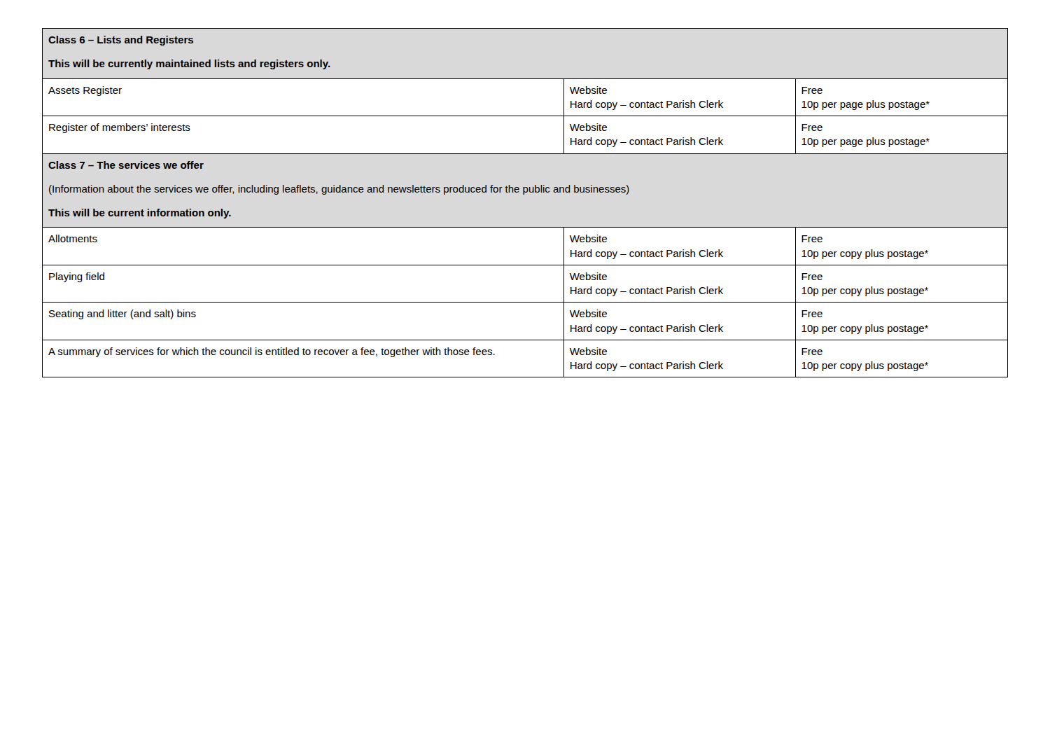| Class 6 – Lists and Registers This will be currently maintained lists and registers only. |
| Assets Register | Website Hard copy – contact Parish Clerk | Free 10p per page plus postage* |
| Register of members’ interests | Website Hard copy – contact Parish Clerk | Free 10p per page plus postage* |
| Class 7 – The services we offer (Information about the services we offer, including leaflets, guidance and newsletters produced for the public and businesses) This will be current information only. |
| Allotments | Website Hard copy – contact Parish Clerk | Free 10p per copy plus postage* |
| Playing field | Website Hard copy – contact Parish Clerk | Free 10p per copy plus postage* |
| Seating and litter (and salt) bins | Website Hard copy – contact Parish Clerk | Free 10p per copy plus postage* |
| A summary of services for which the council is entitled to recover a fee, together with those fees. | Website Hard copy – contact Parish Clerk | Free 10p per copy plus postage* |